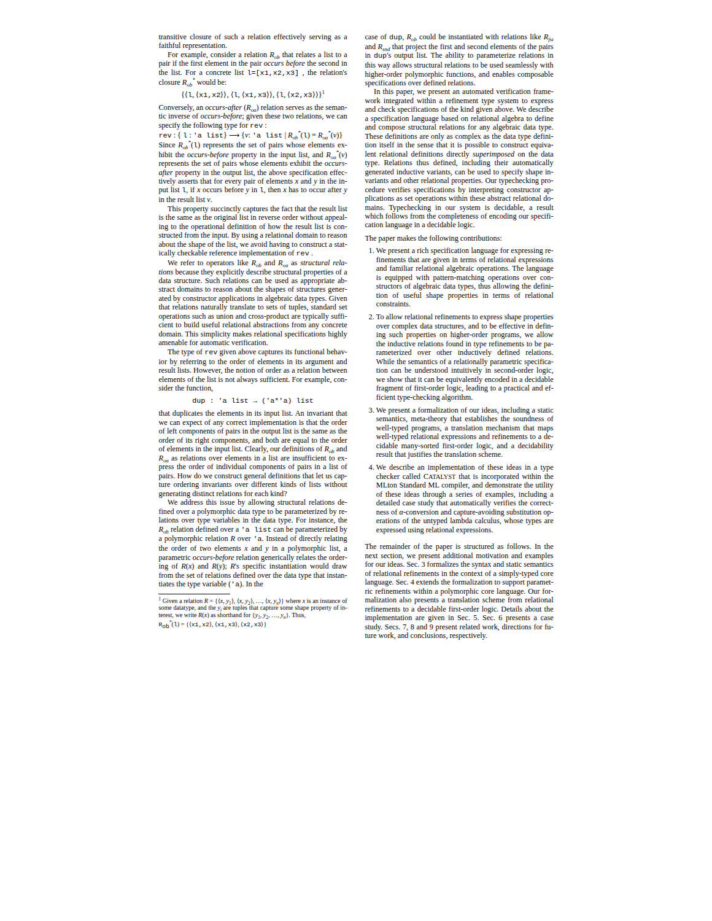transitive closure of such a relation effectively serving as a faithful representation.
For example, consider a relation Rob that relates a list to a pair if the first element in the pair occurs before the second in the list. For a concrete list l=[x1,x2,x3] , the relation's closure Rob* would be:
{⟨l, ⟨x1,x2⟩⟩, ⟨l, ⟨x1,x3⟩⟩, ⟨l, ⟨x2,x3⟩⟩}1
Conversely, an occurs-after (Roa) relation serves as the semantic inverse of occurs-before; given these two relations, we can specify the following type for rev :
rev : { l : 'a list} ⟶ {ν: 'a list | Rob*(l) = Roa*(ν)}
Since Rob*(l) represents the set of pairs whose elements exhibit the occurs-before property in the input list, and Roa*(ν) represents the set of pairs whose elements exhibit the occurs-after property in the output list, the above specification effectively asserts that for every pair of elements x and y in the input list l, if x occurs before y in l, then x has to occur after y in the result list ν.
This property succinctly captures the fact that the result list is the same as the original list in reverse order without appealing to the operational definition of how the result list is constructed from the input. By using a relational domain to reason about the shape of the list, we avoid having to construct a statically checkable reference implementation of rev .
We refer to operators like Rob and Roa as structural relations because they explicitly describe structural properties of a data structure. Such relations can be used as appropriate abstract domains to reason about the shapes of structures generated by constructor applications in algebraic data types. Given that relations naturally translate to sets of tuples, standard set operations such as union and cross-product are typically sufficient to build useful relational abstractions from any concrete domain. This simplicity makes relational specifications highly amenable for automatic verification.
The type of rev given above captures its functional behavior by referring to the order of elements in its argument and result lists. However, the notion of order as a relation between elements of the list is not always sufficient. For example, consider the function,
dup : 'a list → ('a*'a) list
that duplicates the elements in its input list. An invariant that we can expect of any correct implementation is that the order of left components of pairs in the output list is the same as the order of its right components, and both are equal to the order of elements in the input list. Clearly, our definitions of Rob and Roa as relations over elements in a list are insufficient to express the order of individual components of pairs in a list of pairs. How do we construct general definitions that let us capture ordering invariants over different kinds of lists without generating distinct relations for each kind?
We address this issue by allowing structural relations defined over a polymorphic data type to be parameterized by relations over type variables in the data type. For instance, the Rob relation defined over a 'a list can be parameterized by a polymorphic relation R over 'a. Instead of directly relating the order of two elements x and y in a polymorphic list, a parametric occurs-before relation generically relates the ordering of R(x) and R(y); R's specific instantiation would draw from the set of relations defined over the data type that instantiates the type variable ('a). In the
1 Given a relation R = {⟨x, y1⟩, ⟨x, y2⟩, …, ⟨x, yn⟩} where x is an instance of some datatype, and the yi are tuples that capture some shape property of interest, we write R(x) as shorthand for {y1, y2, …, yn}. Thus,
Rob*(l) = {⟨x1,x2⟩, ⟨x1,x3⟩, ⟨x2,x3⟩}
case of dup, Rob could be instantiated with relations like Rfst and Rsnd that project the first and second elements of the pairs in dup's output list. The ability to parameterize relations in this way allows structural relations to be used seamlessly with higher-order polymorphic functions, and enables composable specifications over defined relations.
In this paper, we present an automated verification framework integrated within a refinement type system to express and check specifications of the kind given above. We describe a specification language based on relational algebra to define and compose structural relations for any algebraic data type. These definitions are only as complex as the data type definition itself in the sense that it is possible to construct equivalent relational definitions directly superimposed on the data type. Relations thus defined, including their automatically generated inductive variants, can be used to specify shape invariants and other relational properties. Our typechecking procedure verifies specifications by interpreting constructor applications as set operations within these abstract relational domains. Typechecking in our system is decidable, a result which follows from the completeness of encoding our specification language in a decidable logic.
The paper makes the following contributions:
We present a rich specification language for expressing refinements that are given in terms of relational expressions and familiar relational algebraic operations. The language is equipped with pattern-matching operations over constructors of algebraic data types, thus allowing the definition of useful shape properties in terms of relational constraints.
To allow relational refinements to express shape properties over complex data structures, and to be effective in defining such properties on higher-order programs, we allow the inductive relations found in type refinements to be parameterized over other inductively defined relations. While the semantics of a relationally parametric specification can be understood intuitively in second-order logic, we show that it can be equivalently encoded in a decidable fragment of first-order logic, leading to a practical and efficient type-checking algorithm.
We present a formalization of our ideas, including a static semantics, meta-theory that establishes the soundness of well-typed programs, a translation mechanism that maps well-typed relational expressions and refinements to a decidable many-sorted first-order logic, and a decidability result that justifies the translation scheme.
We describe an implementation of these ideas in a type checker called CATALYST that is incorporated within the MLton Standard ML compiler, and demonstrate the utility of these ideas through a series of examples, including a detailed case study that automatically verifies the correctness of α-conversion and capture-avoiding substitution operations of the untyped lambda calculus, whose types are expressed using relational expressions.
The remainder of the paper is structured as follows. In the next section, we present additional motivation and examples for our ideas. Sec. 3 formalizes the syntax and static semantics of relational refinements in the context of a simply-typed core language. Sec. 4 extends the formalization to support parametric refinements within a polymorphic core language. Our formalization also presents a translation scheme from relational refinements to a decidable first-order logic. Details about the implementation are given in Sec. 5. Sec. 6 presents a case study. Secs. 7, 8 and 9 present related work, directions for future work, and conclusions, respectively.